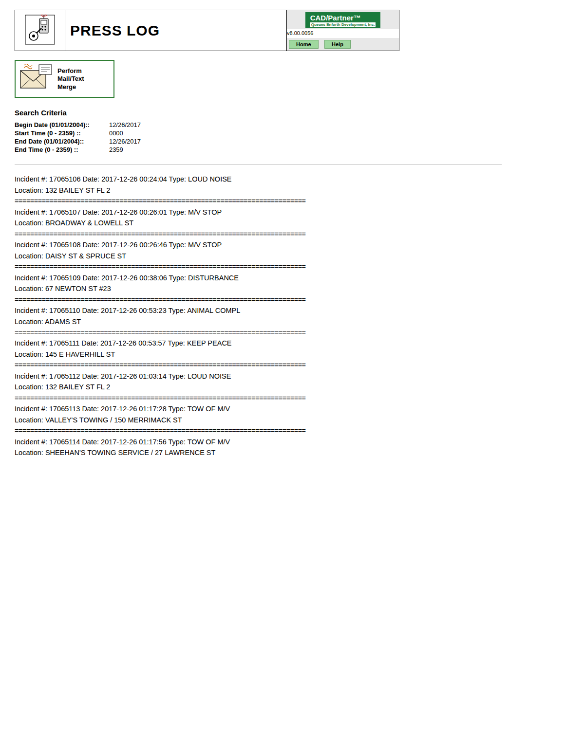| | PRESS LOG | CAD/Partner™ Queues Enforth Development, Inc. v8.00.0056 Home Help |
Perform
Mail/Text
Merge
Search Criteria
| Begin Date (01/01/2004):: | 12/26/2017 |
| Start Time (0 - 2359) :: | 0000 |
| End Date (01/01/2004):: | 12/26/2017 |
| End Time (0 - 2359) :: | 2359 |
Incident #: 17065106 Date: 2017-12-26 00:24:04 Type: LOUD NOISE
Location: 132 BAILEY ST FL 2
=========================================================================== Incident #: 17065107 Date: 2017-12-26 00:26:01 Type: M/V STOP
Location: BROADWAY & LOWELL ST
=========================================================================== Incident #: 17065108 Date: 2017-12-26 00:26:46 Type: M/V STOP
Location: DAISY ST & SPRUCE ST
=========================================================================== Incident #: 17065109 Date: 2017-12-26 00:38:06 Type: DISTURBANCE
Location: 67 NEWTON ST #23
=========================================================================== Incident #: 17065110 Date: 2017-12-26 00:53:23 Type: ANIMAL COMPL
Location: ADAMS ST
=========================================================================== Incident #: 17065111 Date: 2017-12-26 00:53:57 Type: KEEP PEACE
Location: 145 E HAVERHILL ST
=========================================================================== Incident #: 17065112 Date: 2017-12-26 01:03:14 Type: LOUD NOISE
Location: 132 BAILEY ST FL 2
=========================================================================== Incident #: 17065113 Date: 2017-12-26 01:17:28 Type: TOW OF M/V
Location: VALLEY'S TOWING / 150 MERRIMACK ST
=========================================================================== Incident #: 17065114 Date: 2017-12-26 01:17:56 Type: TOW OF M/V
Location: SHEEHAN'S TOWING SERVICE / 27 LAWRENCE ST